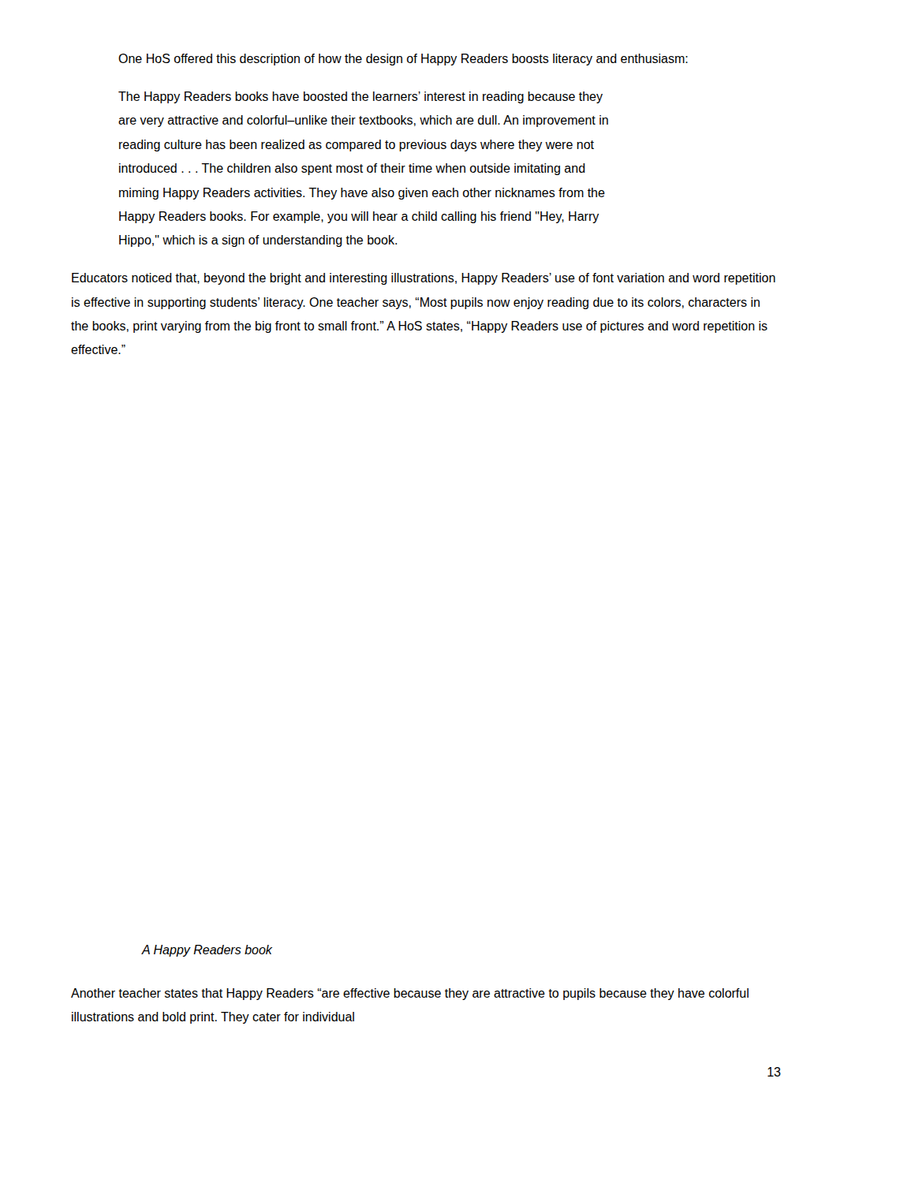One HoS offered this description of how the design of Happy Readers boosts literacy and enthusiasm:
The Happy Readers books have boosted the learners’ interest in reading because they are very attractive and colorful–unlike their textbooks, which are dull. An improvement in reading culture has been realized as compared to previous days where they were not introduced . . . The children also spent most of their time when outside imitating and miming Happy Readers activities. They have also given each other nicknames from the Happy Readers books. For example, you will hear a child calling his friend "Hey, Harry Hippo," which is a sign of understanding the book.
Educators noticed that, beyond the bright and interesting illustrations, Happy Readers’ use of font variation and word repetition is effective in supporting students’ literacy. One teacher says, “Most pupils now enjoy reading due to its colors, characters in the books, print varying from the big front to small front.” A HoS states, “Happy Readers use of pictures and word repetition is effective.”
A Happy Readers book
Another teacher states that Happy Readers “are effective because they are attractive to pupils because they have colorful illustrations and bold print. They cater for individual
13